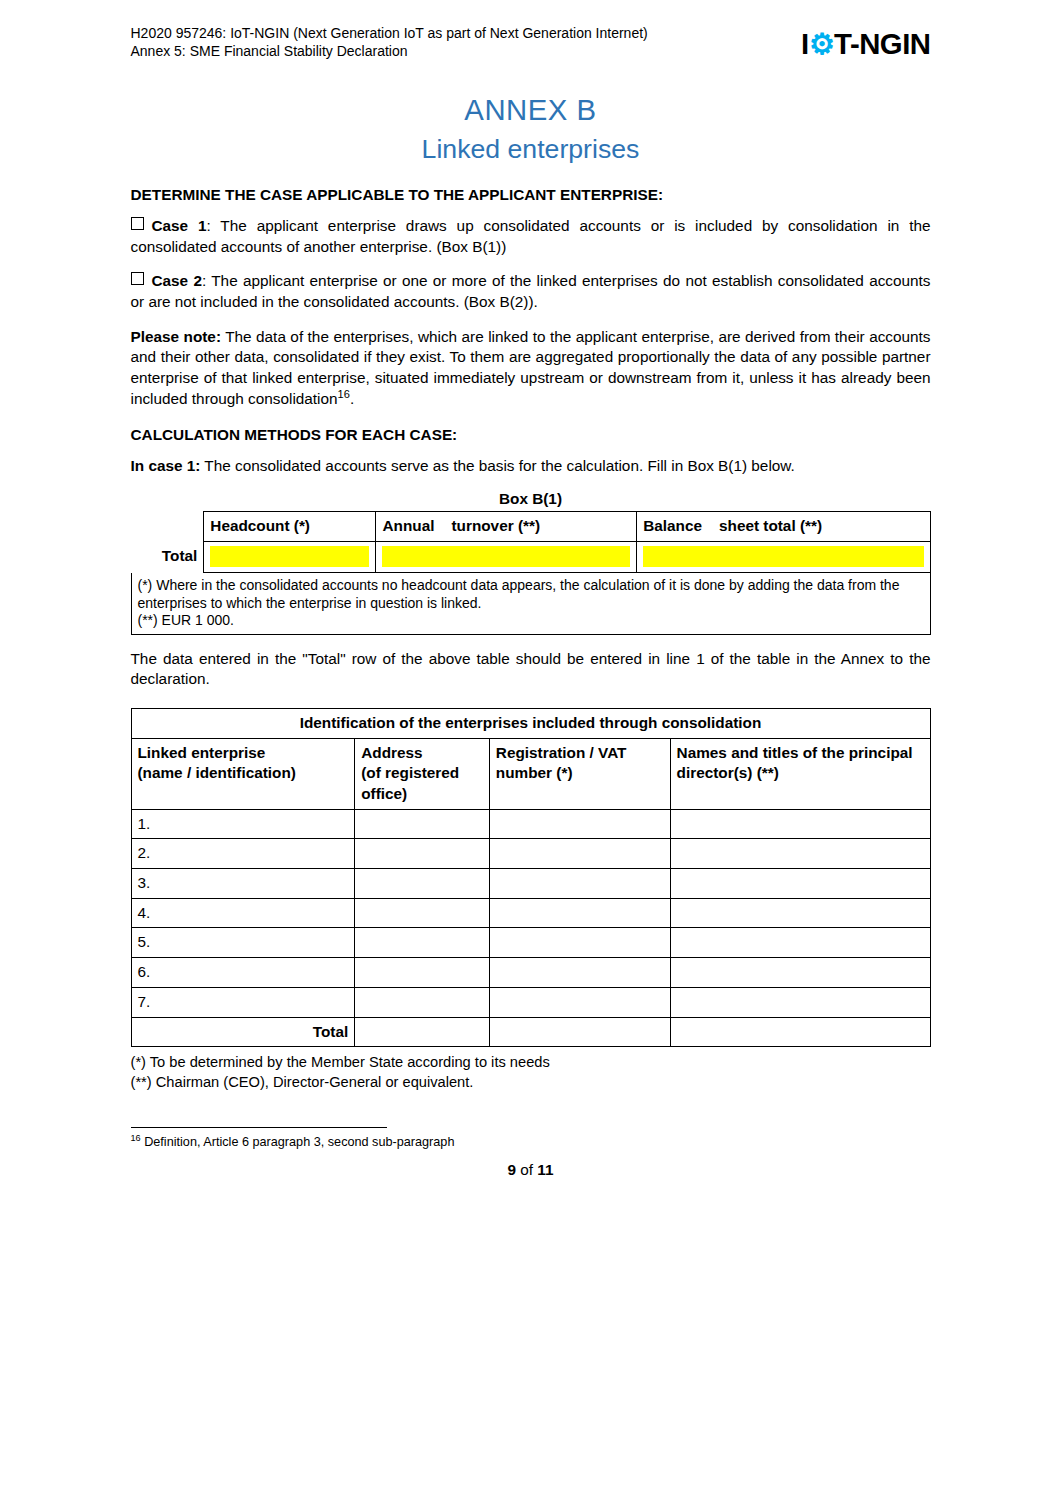H2020 957246: IoT-NGIN (Next Generation IoT as part of Next Generation Internet)
Annex 5: SME Financial Stability Declaration
I⚙T-NGIN
ANNEX B
Linked enterprises
DETERMINE THE CASE APPLICABLE TO THE APPLICANT ENTERPRISE:
Case 1: The applicant enterprise draws up consolidated accounts or is included by consolidation in the consolidated accounts of another enterprise. (Box B(1))
Case 2: The applicant enterprise or one or more of the linked enterprises do not establish consolidated accounts or are not included in the consolidated accounts. (Box B(2)).
Please note: The data of the enterprises, which are linked to the applicant enterprise, are derived from their accounts and their other data, consolidated if they exist. To them are aggregated proportionally the data of any possible partner enterprise of that linked enterprise, situated immediately upstream or downstream from it, unless it has already been included through consolidation16.
CALCULATION METHODS FOR EACH CASE:
In case 1: The consolidated accounts serve as the basis for the calculation. Fill in Box B(1) below.
Box B(1)
| | Headcount (*) | Annual turnover (**) | Balance sheet total (**) |
| Total | | | |
(*) Where in the consolidated accounts no headcount data appears, the calculation of it is done by adding the data from the enterprises to which the enterprise in question is linked.
(**) EUR 1 000.
The data entered in the "Total" row of the above table should be entered in line 1 of the table in the Annex to the declaration.
Identification of the enterprises included through consolidation
| Linked enterprise (name / identification) | Address (of registered office) | Registration / VAT number (*) | Names and titles of the principal director(s) (**) |
| --- | --- | --- | --- |
| 1. | | | |
| 2. | | | |
| 3. | | | |
| 4. | | | |
| 5. | | | |
| 6. | | | |
| 7. | | | |
| Total | | | |
(*) To be determined by the Member State according to its needs
(**) Chairman (CEO), Director-General or equivalent.
16 Definition, Article 6 paragraph 3, second sub-paragraph
9 of 11